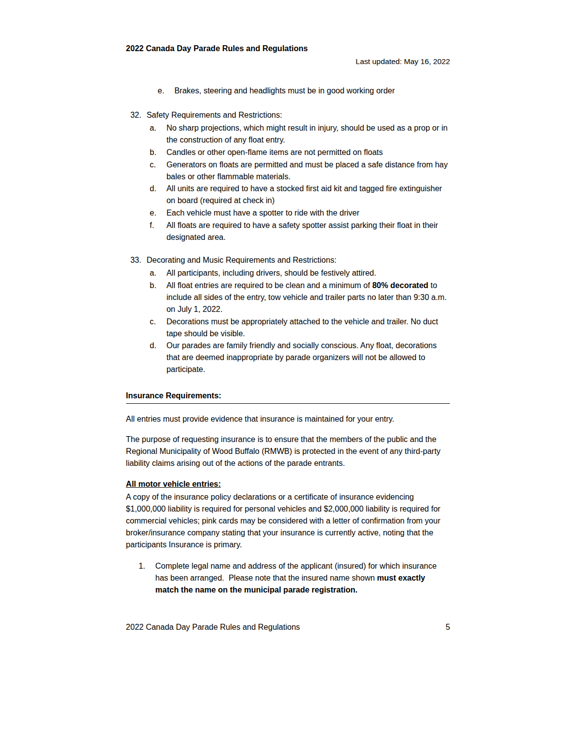2022 Canada Day Parade Rules and Regulations
Last updated: May 16, 2022
e. Brakes, steering and headlights must be in good working order
32. Safety Requirements and Restrictions:
a. No sharp projections, which might result in injury, should be used as a prop or in the construction of any float entry.
b. Candles or other open-flame items are not permitted on floats
c. Generators on floats are permitted and must be placed a safe distance from hay bales or other flammable materials.
d. All units are required to have a stocked first aid kit and tagged fire extinguisher on board (required at check in)
e. Each vehicle must have a spotter to ride with the driver
f. All floats are required to have a safety spotter assist parking their float in their designated area.
33. Decorating and Music Requirements and Restrictions:
a. All participants, including drivers, should be festively attired.
b. All float entries are required to be clean and a minimum of 80% decorated to include all sides of the entry, tow vehicle and trailer parts no later than 9:30 a.m. on July 1, 2022.
c. Decorations must be appropriately attached to the vehicle and trailer. No duct tape should be visible.
d. Our parades are family friendly and socially conscious. Any float, decorations that are deemed inappropriate by parade organizers will not be allowed to participate.
Insurance Requirements:
All entries must provide evidence that insurance is maintained for your entry.
The purpose of requesting insurance is to ensure that the members of the public and the Regional Municipality of Wood Buffalo (RMWB) is protected in the event of any third-party liability claims arising out of the actions of the parade entrants.
All motor vehicle entries:
A copy of the insurance policy declarations or a certificate of insurance evidencing $1,000,000 liability is required for personal vehicles and $2,000,000 liability is required for commercial vehicles; pink cards may be considered with a letter of confirmation from your broker/insurance company stating that your insurance is currently active, noting that the participants Insurance is primary.
1. Complete legal name and address of the applicant (insured) for which insurance has been arranged. Please note that the insured name shown must exactly match the name on the municipal parade registration.
2022 Canada Day Parade Rules and Regulations 5